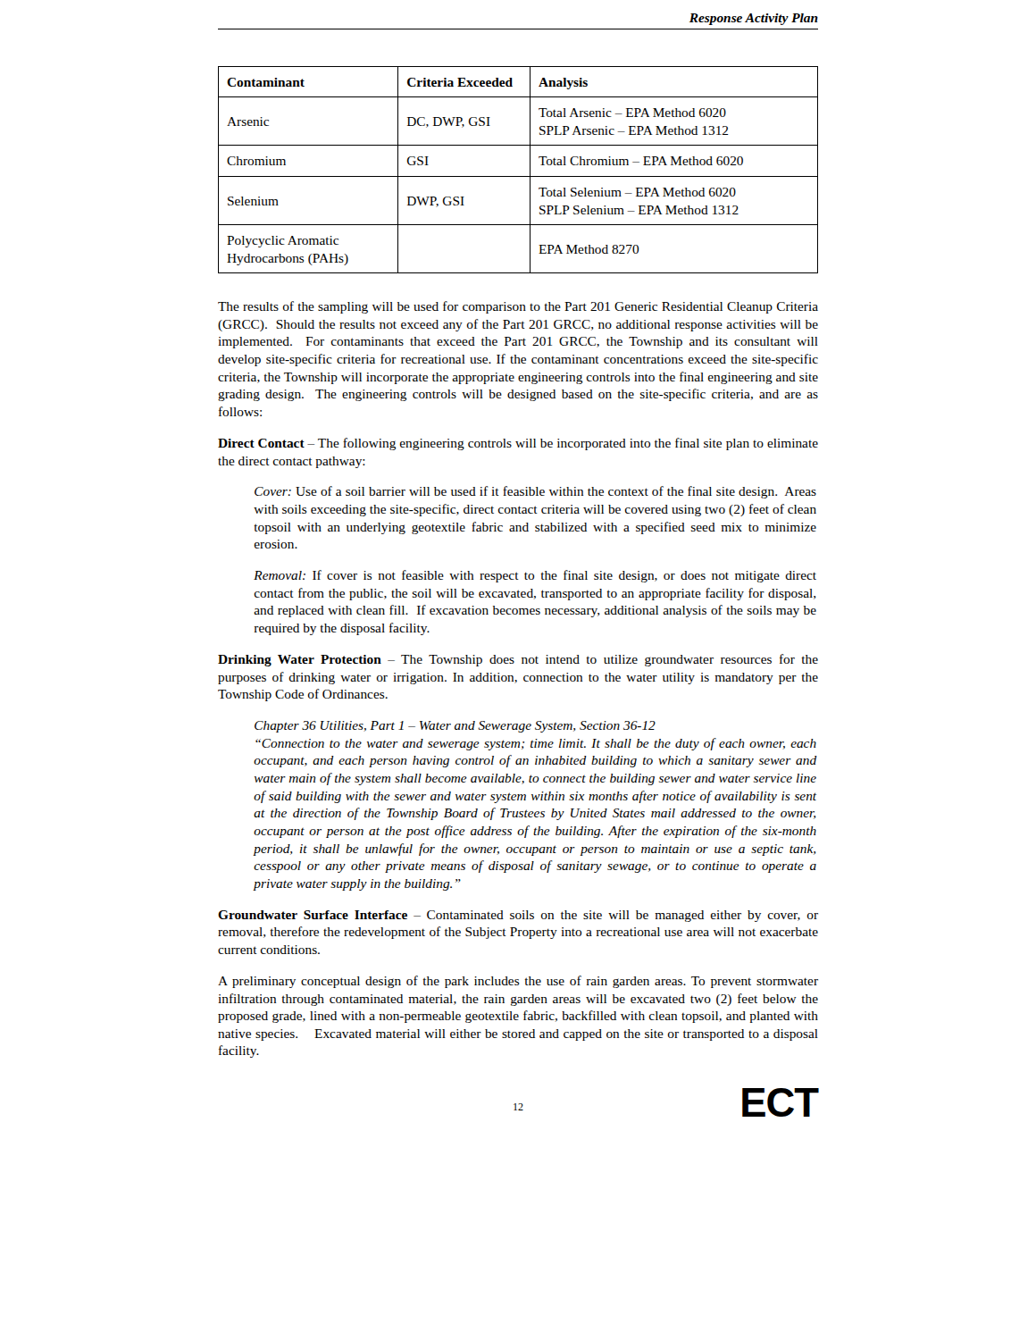Response Activity Plan
| Contaminant | Criteria Exceeded | Analysis |
| --- | --- | --- |
| Arsenic | DC, DWP, GSI | Total Arsenic – EPA Method 6020 SPLP Arsenic – EPA Method 1312 |
| Chromium | GSI | Total Chromium – EPA Method 6020 |
| Selenium | DWP, GSI | Total Selenium – EPA Method 6020 SPLP Selenium – EPA Method 1312 |
| Polycyclic Aromatic Hydrocarbons (PAHs) | | EPA Method 8270 |
The results of the sampling will be used for comparison to the Part 201 Generic Residential Cleanup Criteria (GRCC). Should the results not exceed any of the Part 201 GRCC, no additional response activities will be implemented. For contaminants that exceed the Part 201 GRCC, the Township and its consultant will develop site-specific criteria for recreational use. If the contaminant concentrations exceed the site-specific criteria, the Township will incorporate the appropriate engineering controls into the final engineering and site grading design. The engineering controls will be designed based on the site-specific criteria, and are as follows:
Direct Contact – The following engineering controls will be incorporated into the final site plan to eliminate the direct contact pathway:
Cover: Use of a soil barrier will be used if it feasible within the context of the final site design. Areas with soils exceeding the site-specific, direct contact criteria will be covered using two (2) feet of clean topsoil with an underlying geotextile fabric and stabilized with a specified seed mix to minimize erosion.
Removal: If cover is not feasible with respect to the final site design, or does not mitigate direct contact from the public, the soil will be excavated, transported to an appropriate facility for disposal, and replaced with clean fill. If excavation becomes necessary, additional analysis of the soils may be required by the disposal facility.
Drinking Water Protection – The Township does not intend to utilize groundwater resources for the purposes of drinking water or irrigation. In addition, connection to the water utility is mandatory per the Township Code of Ordinances.
Chapter 36 Utilities, Part 1 – Water and Sewerage System, Section 36-12
“Connection to the water and sewerage system; time limit. It shall be the duty of each owner, each occupant, and each person having control of an inhabited building to which a sanitary sewer and water main of the system shall become available, to connect the building sewer and water service line of said building with the sewer and water system within six months after notice of availability is sent at the direction of the Township Board of Trustees by United States mail addressed to the owner, occupant or person at the post office address of the building. After the expiration of the six-month period, it shall be unlawful for the owner, occupant or person to maintain or use a septic tank, cesspool or any other private means of disposal of sanitary sewage, or to continue to operate a private water supply in the building.”
Groundwater Surface Interface – Contaminated soils on the site will be managed either by cover, or removal, therefore the redevelopment of the Subject Property into a recreational use area will not exacerbate current conditions.
A preliminary conceptual design of the park includes the use of rain garden areas. To prevent stormwater infiltration through contaminated material, the rain garden areas will be excavated two (2) feet below the proposed grade, lined with a non-permeable geotextile fabric, backfilled with clean topsoil, and planted with native species. Excavated material will either be stored and capped on the site or transported to a disposal facility.
12
ECT